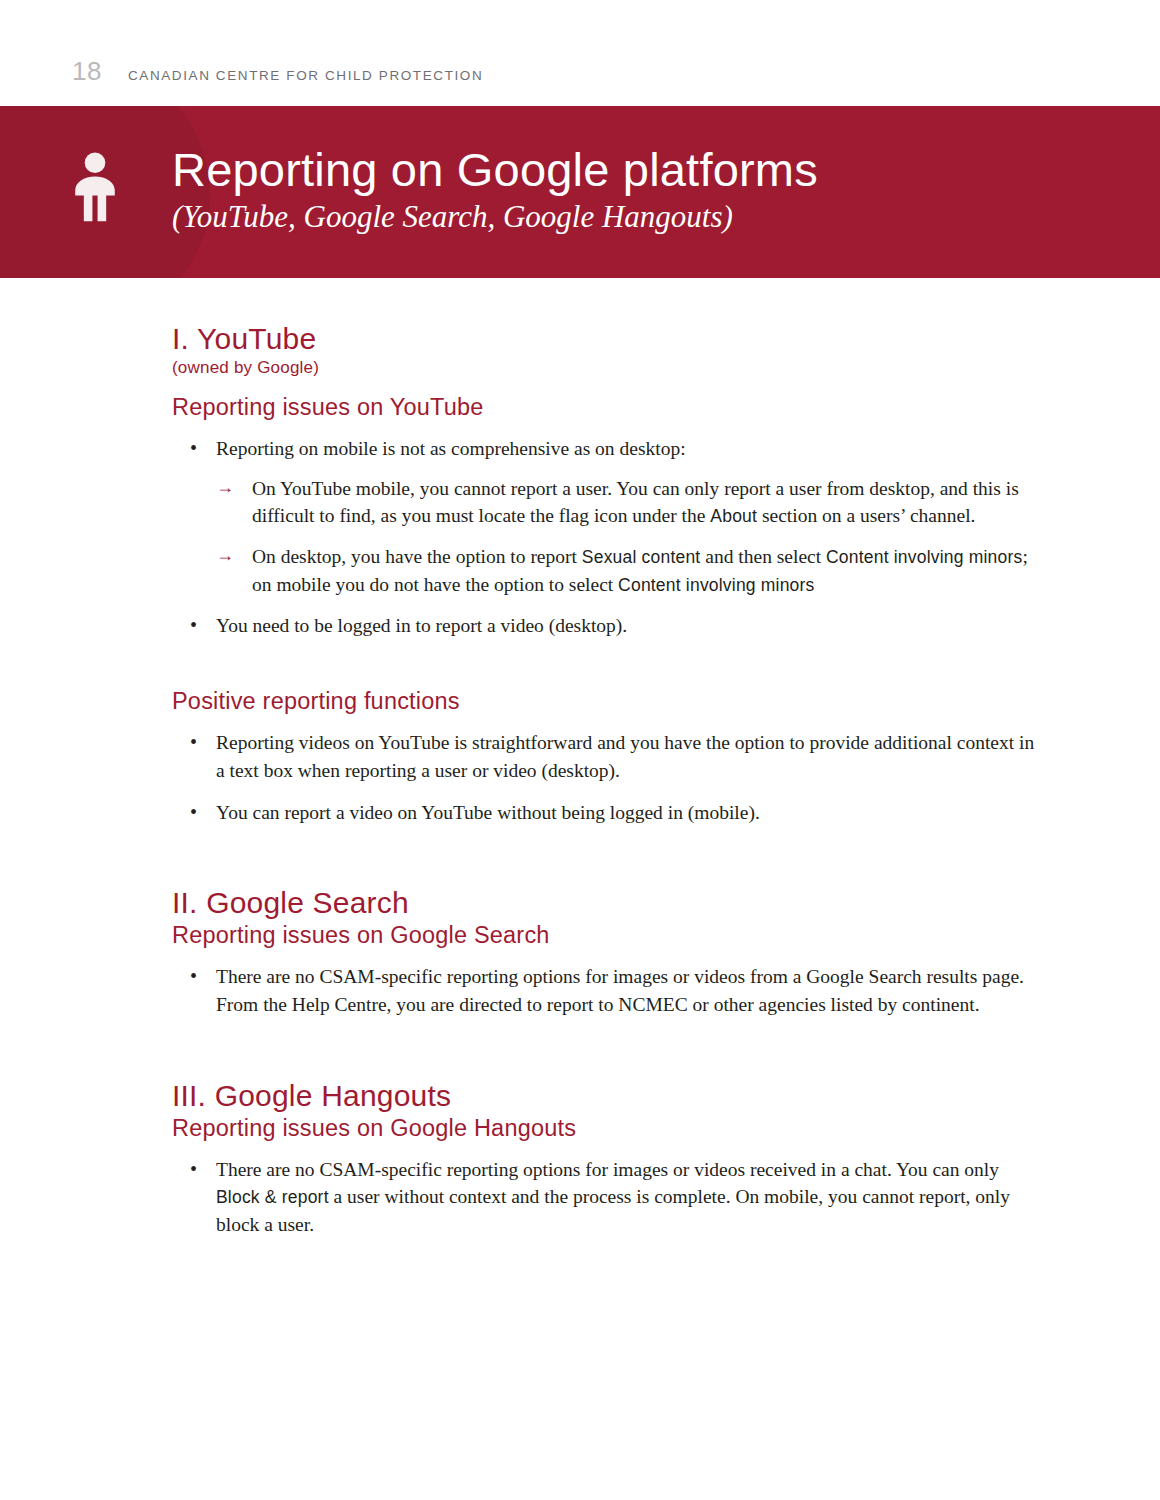18
Canadian Centre for Child Protection
Reporting on Google platforms
(YouTube, Google Search, Google Hangouts)
I. YouTube
(owned by Google)
Reporting issues on YouTube
Reporting on mobile is not as comprehensive as on desktop:
On YouTube mobile, you cannot report a user. You can only report a user from desktop, and this is difficult to find, as you must locate the flag icon under the About section on a users’ channel.
On desktop, you have the option to report Sexual content and then select Content involving minors; on mobile you do not have the option to select Content involving minors
You need to be logged in to report a video (desktop).
Positive reporting functions
Reporting videos on YouTube is straightforward and you have the option to provide additional context in a text box when reporting a user or video (desktop).
You can report a video on YouTube without being logged in (mobile).
II. Google Search
Reporting issues on Google Search
There are no CSAM-specific reporting options for images or videos from a Google Search results page. From the Help Centre, you are directed to report to NCMEC or other agencies listed by continent.
III. Google Hangouts
Reporting issues on Google Hangouts
There are no CSAM-specific reporting options for images or videos received in a chat. You can only Block & report a user without context and the process is complete. On mobile, you cannot report, only block a user.